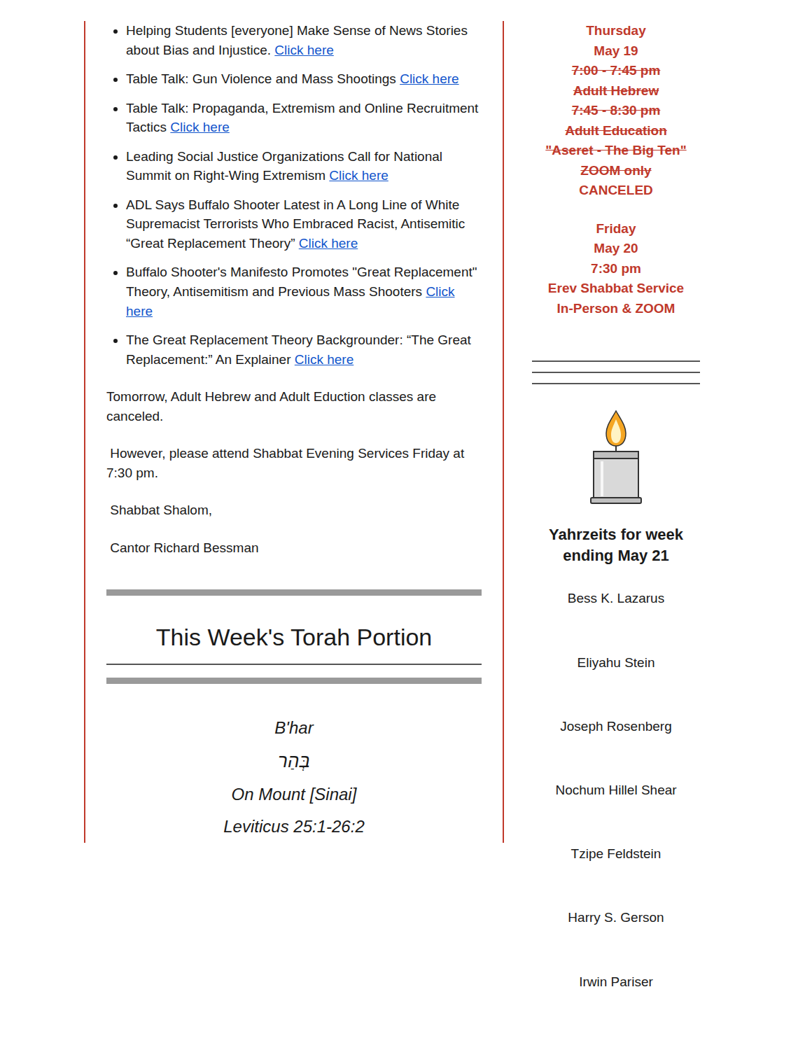Helping Students [everyone] Make Sense of News Stories about Bias and Injustice. Click here
Table Talk: Gun Violence and Mass Shootings Click here
Table Talk: Propaganda, Extremism and Online Recruitment Tactics Click here
Leading Social Justice Organizations Call for National Summit on Right-Wing Extremism Click here
ADL Says Buffalo Shooter Latest in A Long Line of White Supremacist Terrorists Who Embraced Racist, Antisemitic “Great Replacement Theory” Click here
Buffalo Shooter's Manifesto Promotes "Great Replacement" Theory, Antisemitism and Previous Mass Shooters Click here
The Great Replacement Theory Backgrounder: “The Great Replacement:” An Explainer Click here
Tomorrow, Adult Hebrew and Adult Eduction classes are canceled.
However, please attend Shabbat Evening Services Friday at 7:30 pm.
Shabbat Shalom,
Cantor Richard Bessman
This Week's Torah Portion
B'har
בְּהַר
On Mount [Sinai]
Leviticus 25:1-26:2
Thursday
May 19
7:00 - 7:45 pm
Adult Hebrew
7:45 - 8:30 pm
Adult Education
"Aseret - The Big Ten"
ZOOM only
CANCELED
Friday
May 20
7:30 pm
Erev Shabbat Service
In-Person & ZOOM
Yahrzeits for week ending May 21
Bess K. Lazarus
Eliyahu Stein
Joseph Rosenberg
Nochum Hillel Shear
Tzipe Feldstein
Harry S. Gerson
Irwin Pariser